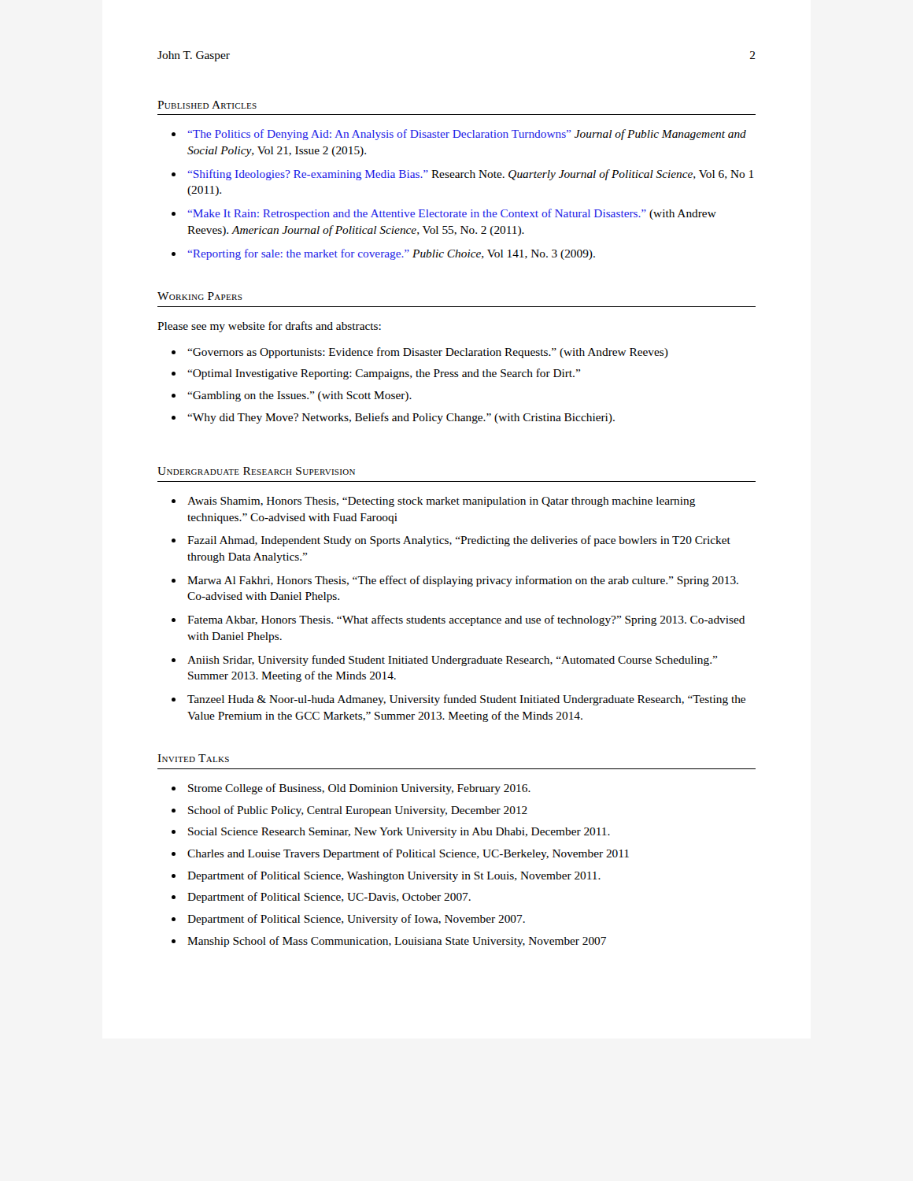John T. Gasper 2
Published Articles
“The Politics of Denying Aid: An Analysis of Disaster Declaration Turndowns” Journal of Public Management and Social Policy, Vol 21, Issue 2 (2015).
“Shifting Ideologies? Re-examining Media Bias.” Research Note. Quarterly Journal of Political Science, Vol 6, No 1 (2011).
“Make It Rain: Retrospection and the Attentive Electorate in the Context of Natural Disasters.” (with Andrew Reeves). American Journal of Political Science, Vol 55, No. 2 (2011).
“Reporting for sale: the market for coverage.” Public Choice, Vol 141, No. 3 (2009).
Working Papers
Please see my website for drafts and abstracts:
“Governors as Opportunists: Evidence from Disaster Declaration Requests.” (with Andrew Reeves)
“Optimal Investigative Reporting: Campaigns, the Press and the Search for Dirt.”
“Gambling on the Issues.” (with Scott Moser).
“Why did They Move? Networks, Beliefs and Policy Change.” (with Cristina Bicchieri).
Undergraduate Research Supervision
Awais Shamim, Honors Thesis, “Detecting stock market manipulation in Qatar through machine learning techniques.” Co-advised with Fuad Farooqi
Fazail Ahmad, Independent Study on Sports Analytics, “Predicting the deliveries of pace bowlers in T20 Cricket through Data Analytics.”
Marwa Al Fakhri, Honors Thesis, “The effect of displaying privacy information on the arab culture.” Spring 2013. Co-advised with Daniel Phelps.
Fatema Akbar, Honors Thesis. “What affects students acceptance and use of technology?” Spring 2013. Co-advised with Daniel Phelps.
Aniish Sridar, University funded Student Initiated Undergraduate Research, “Automated Course Scheduling.” Summer 2013. Meeting of the Minds 2014.
Tanzeel Huda & Noor-ul-huda Admaney, University funded Student Initiated Undergraduate Research, “Testing the Value Premium in the GCC Markets,” Summer 2013. Meeting of the Minds 2014.
Invited Talks
Strome College of Business, Old Dominion University, February 2016.
School of Public Policy, Central European University, December 2012
Social Science Research Seminar, New York University in Abu Dhabi, December 2011.
Charles and Louise Travers Department of Political Science, UC-Berkeley, November 2011
Department of Political Science, Washington University in St Louis, November 2011.
Department of Political Science, UC-Davis, October 2007.
Department of Political Science, University of Iowa, November 2007.
Manship School of Mass Communication, Louisiana State University, November 2007